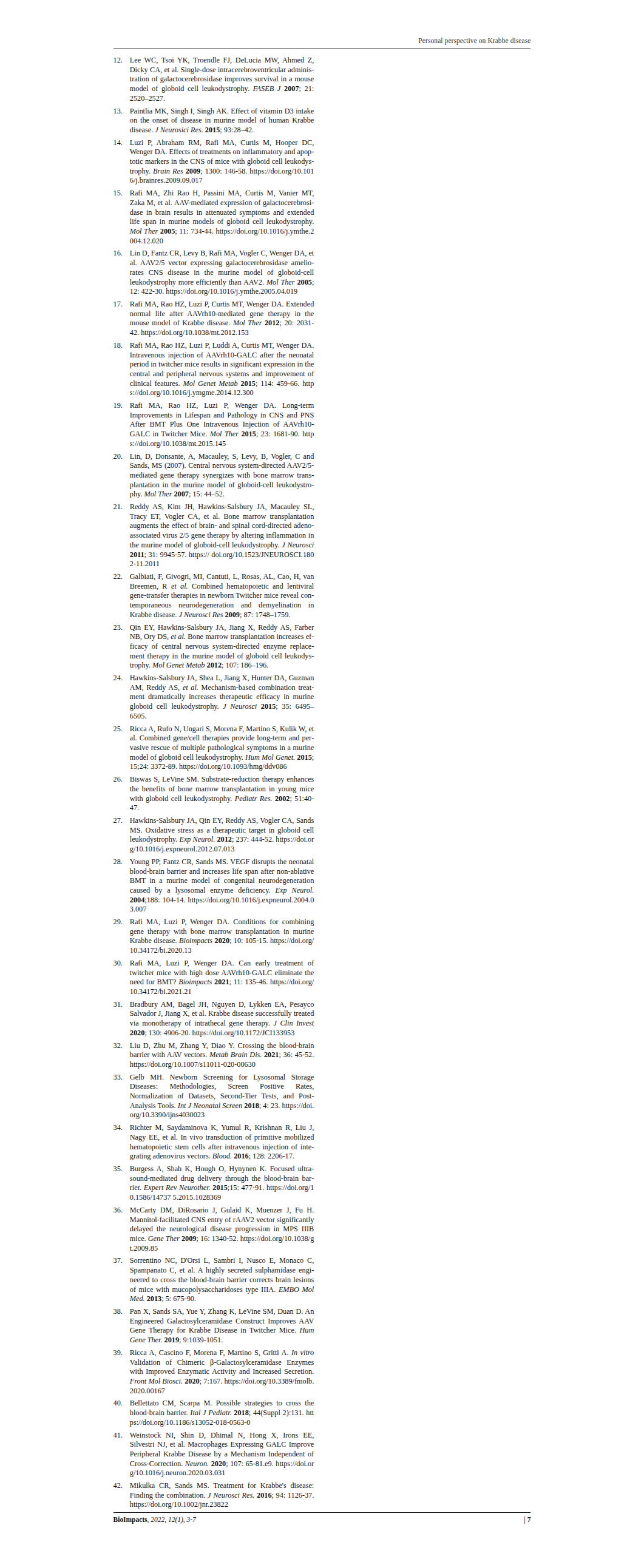Personal perspective on Krabbe disease
Lee WC, Tsoi YK, Troendle FJ, DeLucia MW, Ahmed Z, Dicky CA, et al. Single-dose intracerebroventricular administration of galactocerebrosidase improves survival in a mouse model of globoid cell leukodystrophy. FASEB J 2007; 21: 2520–2527.
Paintlia MK, Singh I, Singh AK. Effect of vitamin D3 intake on the onset of disease in murine model of human Krabbe disease. J Neurosici Res. 2015; 93:28–42.
Luzi P, Abraham RM, Rafi MA, Curtis M, Hooper DC, Wenger DA. Effects of treatments on inflammatory and apoptotic markers in the CNS of mice with globoid cell leukodystrophy. Brain Res 2009; 1300: 146-58. https://doi.org/10.1016/j.brainres.2009.09.017
Rafi MA, Zhi Rao H, Passini MA, Curtis M, Vanier MT, Zaka M, et al. AAV-mediated expression of galactocerebrosidase in brain results in attenuated symptoms and extended life span in murine models of globoid cell leukodystrophy. Mol Ther 2005; 11: 734-44. https://doi.org/10.1016/j.ymthe.2004.12.020
Lin D, Fantz CR, Levy B, Rafi MA, Vogler C, Wenger DA, et al. AAV2/5 vector expressing galactocerebrosidase ameliorates CNS disease in the murine model of globoid-cell leukodystrophy more efficiently than AAV2. Mol Ther 2005; 12: 422-30. https://doi.org/10.1016/j.ymthe.2005.04.019
Rafi MA, Rao HZ, Luzi P, Curtis MT, Wenger DA. Extended normal life after AAVrh10-mediated gene therapy in the mouse model of Krabbe disease. Mol Ther 2012; 20: 2031-42. https://doi.org/10.1038/mt.2012.153
Rafi MA, Rao HZ, Luzi P, Luddi A, Curtis MT, Wenger DA. Intravenous injection of AAVrh10-GALC after the neonatal period in twitcher mice results in significant expression in the central and peripheral nervous systems and improvement of clinical features. Mol Genet Metab 2015; 114: 459-66. https://doi.org/10.1016/j.ymgme.2014.12.300
Rafi MA, Rao HZ, Luzi P, Wenger DA. Long-term Improvements in Lifespan and Pathology in CNS and PNS After BMT Plus One Intravenous Injection of AAVrh10-GALC in Twitcher Mice. Mol Ther 2015; 23: 1681-90. https://doi.org/10.1038/mt.2015.145
Lin, D, Donsante, A, Macauley, S, Levy, B, Vogler, C and Sands, MS (2007). Central nervous system-directed AAV2/5-mediated gene therapy synergizes with bone marrow transplantation in the murine model of globoid-cell leukodystrophy. Mol Ther 2007; 15: 44–52.
Reddy AS, Kim JH, Hawkins-Salsbury JA, Macauley SL, Tracy ET, Vogler CA, et al. Bone marrow transplantation augments the effect of brain- and spinal cord-directed adeno-associated virus 2/5 gene therapy by altering inflammation in the murine model of globoid-cell leukodystrophy. J Neurosci 2011; 31: 9945-57. https:// doi.org/10.1523/JNEUROSCI.1802-11.2011
Galbiati, F, Givogri, MI, Cantuti, L, Rosas, AL, Cao, H, van Breemen, R et al. Combined hematopoietic and lentiviral gene-transfer therapies in newborn Twitcher mice reveal contemporaneous neurodegeneration and demyelination in Krabbe disease. J Neurosci Res 2009; 87: 1748–1759.
Qin EY, Hawkins-Salsbury JA, Jiang X, Reddy AS, Farber NB, Ory DS, et al. Bone marrow transplantation increases efficacy of central nervous system-directed enzyme replacement therapy in the murine model of globoid cell leukodystrophy. Mol Genet Metab 2012; 107: 186–196.
Hawkins-Salsbury JA, Shea L, Jiang X, Hunter DA, Guzman AM, Reddy AS, et al. Mechanism-based combination treatment dramatically increases therapeutic efficacy in murine globoid cell leukodystrophy. J Neurosci 2015; 35: 6495–6505.
Ricca A, Rufo N, Ungari S, Morena F, Martino S, Kulik W, et al. Combined gene/cell therapies provide long-term and pervasive rescue of multiple pathological symptoms in a murine model of globoid cell leukodystrophy. Hum Mol Genet. 2015; 15;24: 3372-89. https://doi.org/10.1093/hmg/ddv086
Biswas S, LeVine SM. Substrate-reduction therapy enhances the benefits of bone marrow transplantation in young mice with globoid cell leukodystrophy. Pediatr Res. 2002; 51:40-47.
Hawkins-Salsbury JA, Qin EY, Reddy AS, Vogler CA, Sands MS. Oxidative stress as a therapeutic target in globoid cell leukodystrophy. Exp Neurol. 2012; 237: 444-52. https://doi.org/10.1016/j.expneurol.2012.07.013
Young PP, Fantz CR, Sands MS. VEGF disrupts the neonatal blood-brain barrier and increases life span after non-ablative BMT in a murine model of congenital neurodegeneration caused by a lysosomal enzyme deficiency. Exp Neurol. 2004;188: 104-14. https://doi.org/10.1016/j.expneurol.2004.03.007
Rafi MA, Luzi P, Wenger DA. Conditions for combining gene therapy with bone marrow transplantation in murine Krabbe disease. Bioimpacts 2020; 10: 105-15. https://doi.org/10.34172/bi.2020.13
Rafi MA, Luzi P, Wenger DA. Can early treatment of twitcher mice with high dose AAVrh10-GALC eliminate the need for BMT? Bioimpacts 2021; 11: 135-46. https://doi.org/10.34172/bi.2021.21
Bradbury AM, Bagel JH, Nguyen D, Lykken EA, Pesayco Salvador J, Jiang X, et al. Krabbe disease successfully treated via monotherapy of intrathecal gene therapy. J Clin Invest 2020; 130: 4906-20. https://doi.org/10.1172/JCI133953
Liu D, Zhu M, Zhang Y, Diao Y. Crossing the blood-brain barrier with AAV vectors. Metab Brain Dis. 2021; 36: 45-52. https://doi.org/10.1007/s11011-020-00630
Gelb MH. Newborn Screening for Lysosomal Storage Diseases: Methodologies, Screen Positive Rates, Normalization of Datasets, Second-Tier Tests, and Post-Analysis Tools. Int J Neonatal Screen 2018; 4: 23. https://doi.org/10.3390/ijns4030023
Richter M, Saydaminova K, Yumul R, Krishnan R, Liu J, Nagy EE, et al. In vivo transduction of primitive mobilized hematopoietic stem cells after intravenous injection of integrating adenovirus vectors. Blood. 2016; 128: 2206-17.
Burgess A, Shah K, Hough O, Hynynen K. Focused ultrasound-mediated drug delivery through the blood-brain barrier. Expert Rev Neurother. 2015;15: 477-91. https://doi.org/10.1586/14737 5.2015.1028369
McCarty DM, DiRosario J, Gulaid K, Muenzer J, Fu H. Mannitol-facilitated CNS entry of rAAV2 vector significantly delayed the neurological disease progression in MPS IIIB mice. Gene Ther 2009; 16: 1340-52. https://doi.org/10.1038/gt.2009.85
Sorrentino NC, D'Orsi L, Sambri I, Nusco E, Monaco C, Spampanato C, et al. A highly secreted sulphamidase engineered to cross the blood-brain barrier corrects brain lesions of mice with mucopolysaccharidoses type IIIA. EMBO Mol Med. 2013; 5: 675-90.
Pan X, Sands SA, Yue Y, Zhang K, LeVine SM, Duan D. An Engineered Galactosylceramidase Construct Improves AAV Gene Therapy for Krabbe Disease in Twitcher Mice. Hum Gene Ther. 2019; 9:1039-1051.
Ricca A, Cascino F, Morena F, Martino S, Gritti A. In vitro Validation of Chimeric β-Galactosylceramidase Enzymes with Improved Enzymatic Activity and Increased Secretion. Front Mol Biosci. 2020; 7:167. https://doi.org/10.3389/fmolb.2020.00167
Bellettato CM, Scarpa M. Possible strategies to cross the blood-brain barrier. Ital J Pediatr. 2018; 44(Suppl 2):131. https://doi.org/10.1186/s13052-018-0563-0
Weinstock NI, Shin D, Dhimal N, Hong X, Irons EE, Silvestri NJ, et al. Macrophages Expressing GALC Improve Peripheral Krabbe Disease by a Mechanism Independent of Cross-Correction. Neuron. 2020; 107: 65-81.e9. https://doi.org/10.1016/j.neuron.2020.03.031
Mikulka CR, Sands MS. Treatment for Krabbe's disease: Finding the combination. J Neurosci Res. 2016; 94: 1126-37. https://doi.org/10.1002/jnr.23822
BioImpacts, 2022, 12(1), 3-7
| 7